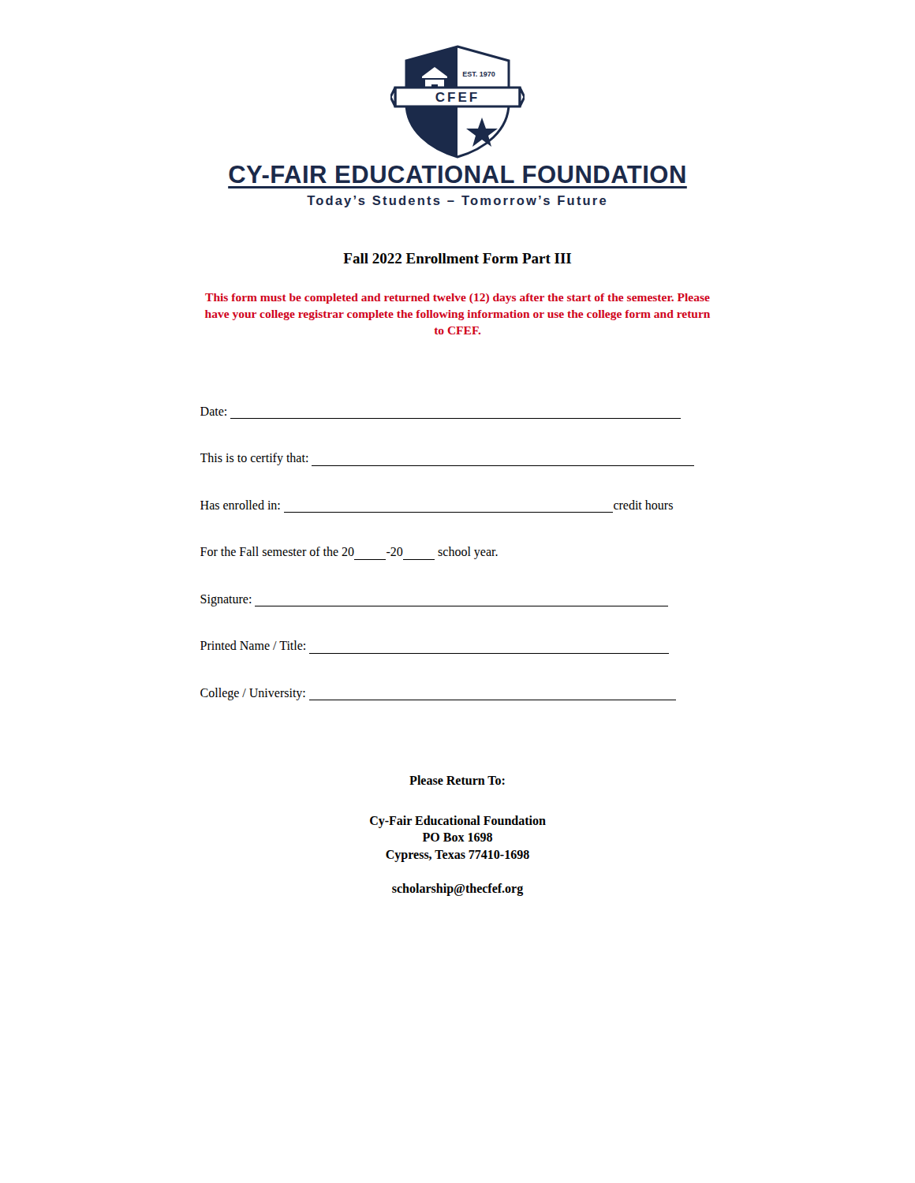EST. 1970 CFEF
CY-FAIR EDUCATIONAL FOUNDATION
Today’s Students – Tomorrow’s Future
Fall 2022 Enrollment Form Part III
This form must be completed and returned twelve (12) days after the start of the semester. Please have your college registrar complete the following information or use the college form and return to CFEF.
Date:
This is to certify that:
Has enrolled in: credit hours
For the Fall semester of the 20 -20 school year.
Signature:
Printed Name / Title:
College / University:
Please Return To:
Cy-Fair Educational Foundation
PO Box 1698
Cypress, Texas 77410-1698
scholarship@thecfef.org